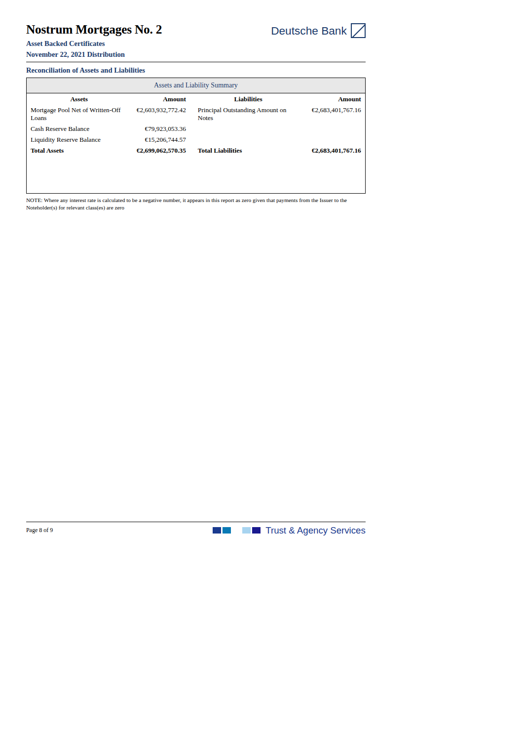Nostrum Mortgages No. 2
Asset Backed Certificates
November 22, 2021 Distribution
Deutsche Bank
Reconciliation of Assets and Liabilities
Assets and Liability Summary
| Assets | Amount | Liabilities | Amount |
| --- | --- | --- | --- |
| Mortgage Pool Net of Written-Off Loans | €2,603,932,772.42 | Principal Outstanding Amount on Notes | €2,683,401,767.16 |
| Cash Reserve Balance | €79,923,053.36 | | |
| Liquidity Reserve Balance | €15,206,744.57 | | |
| Total Assets | €2,699,062,570.35 | Total Liabilities | €2,683,401,767.16 |
NOTE: Where any interest rate is calculated to be a negative number, it appears in this report as zero given that payments from the Issuer to the Noteholder(s) for relevant class(es) are zero
Page 8 of 9
Trust & Agency Services